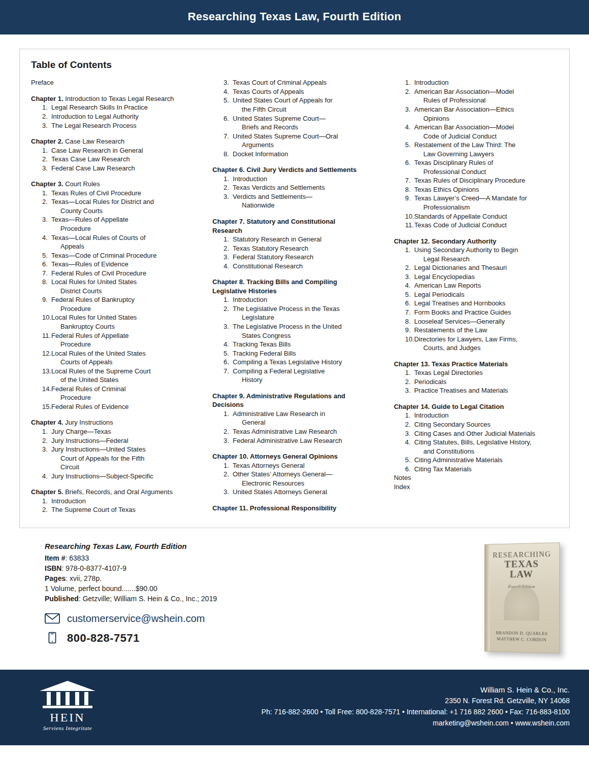Researching Texas Law, Fourth Edition
Table of Contents
Preface
Chapter 1. Introduction to Texas Legal Research
1. Legal Research Skills In Practice
2. Introduction to Legal Authority
3. The Legal Research Process
Chapter 2. Case Law Research
1. Case Law Research in General
2. Texas Case Law Research
3. Federal Case Law Research
Chapter 3. Court Rules
1. Texas Rules of Civil Procedure
2. Texas—Local Rules for District andCounty Courts
3. Texas—Rules of AppellateProcedure
4. Texas—Local Rules of Courts ofAppeals
5. Texas—Code of Criminal Procedure
6. Texas—Rules of Evidence
7. Federal Rules of Civil Procedure
8. Local Rules for United StatesDistrict Courts
9. Federal Rules of BankruptcyProcedure
10. Local Rules for United StatesBankruptcy Courts
11. Federal Rules of AppellateProcedure
12. Local Rules of the United StatesCourts of Appeals
13. Local Rules of the Supreme Courtof the United States
14. Federal Rules of CriminalProcedure
15. Federal Rules of Evidence
Chapter 4. Jury Instructions
1. Jury Charge—Texas
2. Jury Instructions—Federal
3. Jury Instructions—United StatesCourt of Appeals for the Fifth Circuit
4. Jury Instructions—Subject-Specific
Chapter 5. Briefs, Records, and Oral Arguments
1. Introduction
2. The Supreme Court of Texas
3. Texas Court of Criminal Appeals
4. Texas Courts of Appeals
5. United States Court of Appeals forthe Fifth Circuit
6. United States Supreme Court—Briefs and Records
7. United States Supreme Court—OralArguments
8. Docket Information
Chapter 6. Civil Jury Verdicts and Settlements
1. Introduction
2. Texas Verdicts and Settlements
3. Verdicts and Settlements—Nationwide
Chapter 7. Statutory and Constitutional
Research
1. Statutory Research in General
2. Texas Statutory Research
3. Federal Statutory Research
4. Constitutional Research
Chapter 8. Tracking Bills and Compiling
Legislative Histories
1. Introduction
2. The Legislative Process in the TexasLegislature
3. The Legislative Process in the UnitedStates Congress
4. Tracking Texas Bills
5. Tracking Federal Bills
6. Compiling a Texas Legislative History
7. Compiling a Federal LegislativeHistory
Chapter 9. Administrative Regulations and
Decisions
1. Administrative Law Research inGeneral
2. Texas Administrative Law Research
3. Federal Administrative Law Research
Chapter 10. Attorneys General Opinions
1. Texas Attorneys General
2. Other States’ Attorneys General—Electronic Resources
3. United States Attorneys General
Chapter 11. Professional Responsibility
1. Introduction
2. American Bar Association—ModelRules of Professional
3. American Bar Association—EthicsOpinions
4. American Bar Association—ModelCode of Judicial Conduct
5. Restatement of the Law Third: TheLaw Governing Lawyers
6. Texas Disciplinary Rules ofProfessional Conduct
7. Texas Rules of Disciplinary Procedure
8. Texas Ethics Opinions
9. Texas Lawyer’s Creed—A Mandate forProfessionalism
10. Standards of Appellate Conduct
11. Texas Code of Judicial Conduct
Chapter 12. Secondary Authority
1. Using Secondary Authority to BeginLegal Research
2. Legal Dictionaries and Thesauri
3. Legal Encyclopedias
4. American Law Reports
5. Legal Periodicals
6. Legal Treatises and Hornbooks
7. Form Books and Practice Guides
8. Looseleaf Services—Generally
9. Restatements of the Law
10. Directories for Lawyers, Law Firms,Courts, and Judges
Chapter 13. Texas Practice Materials
1. Texas Legal Directories
2. Periodicals
3. Practice Treatises and Materials
Chapter 14. Guide to Legal Citation
1. Introduction
2. Citing Secondary Sources
3. Citing Cases and Other Judicial Materials
4. Citing Statutes, Bills, Legislative History,and Constitutions
5. Citing Administrative Materials
6. Citing Tax Materials
Notes
Index
Researching Texas Law, Fourth Edition
Item #: 63833
ISBN: 978-0-8377-4107-9
Pages: xvii, 278p.
1 Volume, perfect bound.......$90.00
Published: Getzville; William S. Hein & Co., Inc.; 2019
customerservice@wshein.com
800-828-7571
RESEARCHING
TEXAS
LAW
Fourth Edition
BRANDON D. QUARLES
MATTHEW C. CORDON
HEIN
Serviens Integritate
William S. Hein & Co., Inc.
2350 N. Forest Rd. Getzville, NY 14068
Ph: 716-882-2600 • Toll Free: 800-828-7571 • International: +1 716 882 2600 • Fax: 716-883-8100
marketing@wshein.com • www.wshein.com